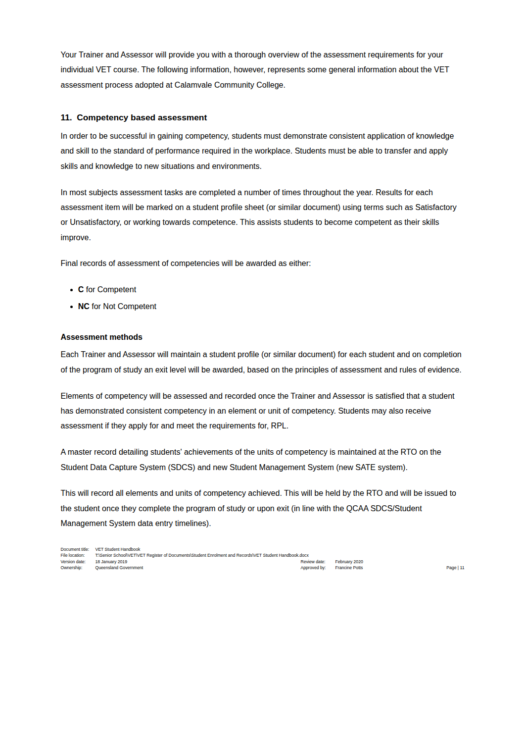Your Trainer and Assessor will provide you with a thorough overview of the assessment requirements for your individual VET course. The following information, however, represents some general information about the VET assessment process adopted at Calamvale Community College.
11. Competency based assessment
In order to be successful in gaining competency, students must demonstrate consistent application of knowledge and skill to the standard of performance required in the workplace. Students must be able to transfer and apply skills and knowledge to new situations and environments.
In most subjects assessment tasks are completed a number of times throughout the year. Results for each assessment item will be marked on a student profile sheet (or similar document) using terms such as Satisfactory or Unsatisfactory, or working towards competence. This assists students to become competent as their skills improve.
Final records of assessment of competencies will be awarded as either:
C for Competent
NC for Not Competent
Assessment methods
Each Trainer and Assessor will maintain a student profile (or similar document) for each student and on completion of the program of study an exit level will be awarded, based on the principles of assessment and rules of evidence.
Elements of competency will be assessed and recorded once the Trainer and Assessor is satisfied that a student has demonstrated consistent competency in an element or unit of competency. Students may also receive assessment if they apply for and meet the requirements for, RPL.
A master record detailing students' achievements of the units of competency is maintained at the RTO on the Student Data Capture System (SDCS) and new Student Management System (new SATE system).
This will record all elements and units of competency achieved. This will be held by the RTO and will be issued to the student once they complete the program of study or upon exit (in line with the QCAA SDCS/Student Management System data entry timelines).
| Document title: | VET Student Handbook |
| File location: | T:\Senior School\VET\VET Register of Documents\Student Enrolment and Records\VET Student Handbook.docx |
| Version date: | 18 January 2019 | Review date: | February 2020 | |
| Ownership: | Queensland Government | Approved by: | Francine Potts | Page / 11 |